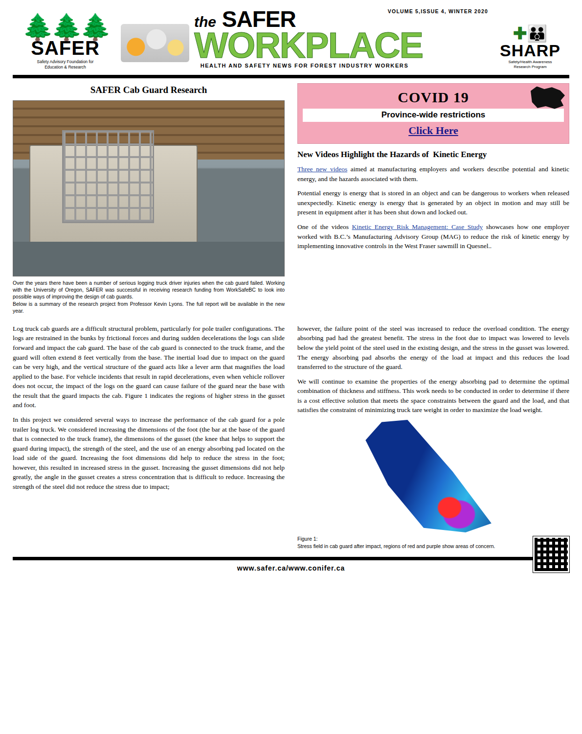🌲🌲🌲
SAFER
Safety Advisory Foundation for
Education & Research
VOLUME 5,ISSUE 4, WINTER 2020
the SAFER
WORKPLACE
HEALTH AND SAFETY NEWS FOR FOREST INDUSTRY WORKERS
✚👪
SHARP
Safety/Health Awareness
Research Program
SAFER Cab Guard Research
Over the years there have been a number of serious logging truck driver injuries when the cab guard failed. Working with the University of Oregon, SAFER was successful in receiving research funding from WorkSafeBC to look into possible ways of improving the design of cab guards.
Below is a summary of the research project from Professor Kevin Lyons. The full report will be available in the new year.
COVID 19
Province-wide restrictions
Click Here
New Videos Highlight the Hazards of Kinetic Energy
Three new videos aimed at manufacturing employers and workers describe potential and kinetic energy, and the hazards associated with them.
Potential energy is energy that is stored in an object and can be dangerous to workers when released unexpectedly. Kinetic energy is energy that is generated by an object in motion and may still be present in equipment after it has been shut down and locked out.
One of the videos Kinetic Energy Risk Management: Case Study showcases how one employer worked with B.C.’s Manufacturing Advisory Group (MAG) to reduce the risk of kinetic energy by implementing innovative controls in the West Fraser sawmill in Quesnel..
Log truck cab guards are a difficult structural problem, particularly for pole trailer configurations. The logs are restrained in the bunks by frictional forces and during sudden decelerations the logs can slide forward and impact the cab guard. The base of the cab guard is connected to the truck frame, and the guard will often extend 8 feet vertically from the base. The inertial load due to impact on the guard can be very high, and the vertical structure of the guard acts like a lever arm that magnifies the load applied to the base. For vehicle incidents that result in rapid decelerations, even when vehicle rollover does not occur, the impact of the logs on the guard can cause failure of the guard near the base with the result that the guard impacts the cab. Figure 1 indicates the regions of higher stress in the gusset and foot.
In this project we considered several ways to increase the performance of the cab guard for a pole trailer log truck. We considered increasing the dimensions of the foot (the bar at the base of the guard that is connected to the truck frame), the dimensions of the gusset (the knee that helps to support the guard during impact), the strength of the steel, and the use of an energy absorbing pad located on the load side of the guard. Increasing the foot dimensions did help to reduce the stress in the foot; however, this resulted in increased stress in the gusset. Increasing the gusset dimensions did not help greatly, the angle in the gusset creates a stress concentration that is difficult to reduce. Increasing the strength of the steel did not reduce the stress due to impact;
however, the failure point of the steel was increased to reduce the overload condition. The energy absorbing pad had the greatest benefit. The stress in the foot due to impact was lowered to levels below the yield point of the steel used in the existing design, and the stress in the gusset was lowered. The energy absorbing pad absorbs the energy of the load at impact and this reduces the load transferred to the structure of the guard.
We will continue to examine the properties of the energy absorbing pad to determine the optimal combination of thickness and stiffness. This work needs to be conducted in order to determine if there is a cost effective solution that meets the space constraints between the guard and the load, and that satisfies the constraint of minimizing truck tare weight in order to maximize the load weight.
Figure 1:
Stress field in cab guard after impact, regions of red and purple show areas of concern.
www.safer.ca/www.conifer.ca